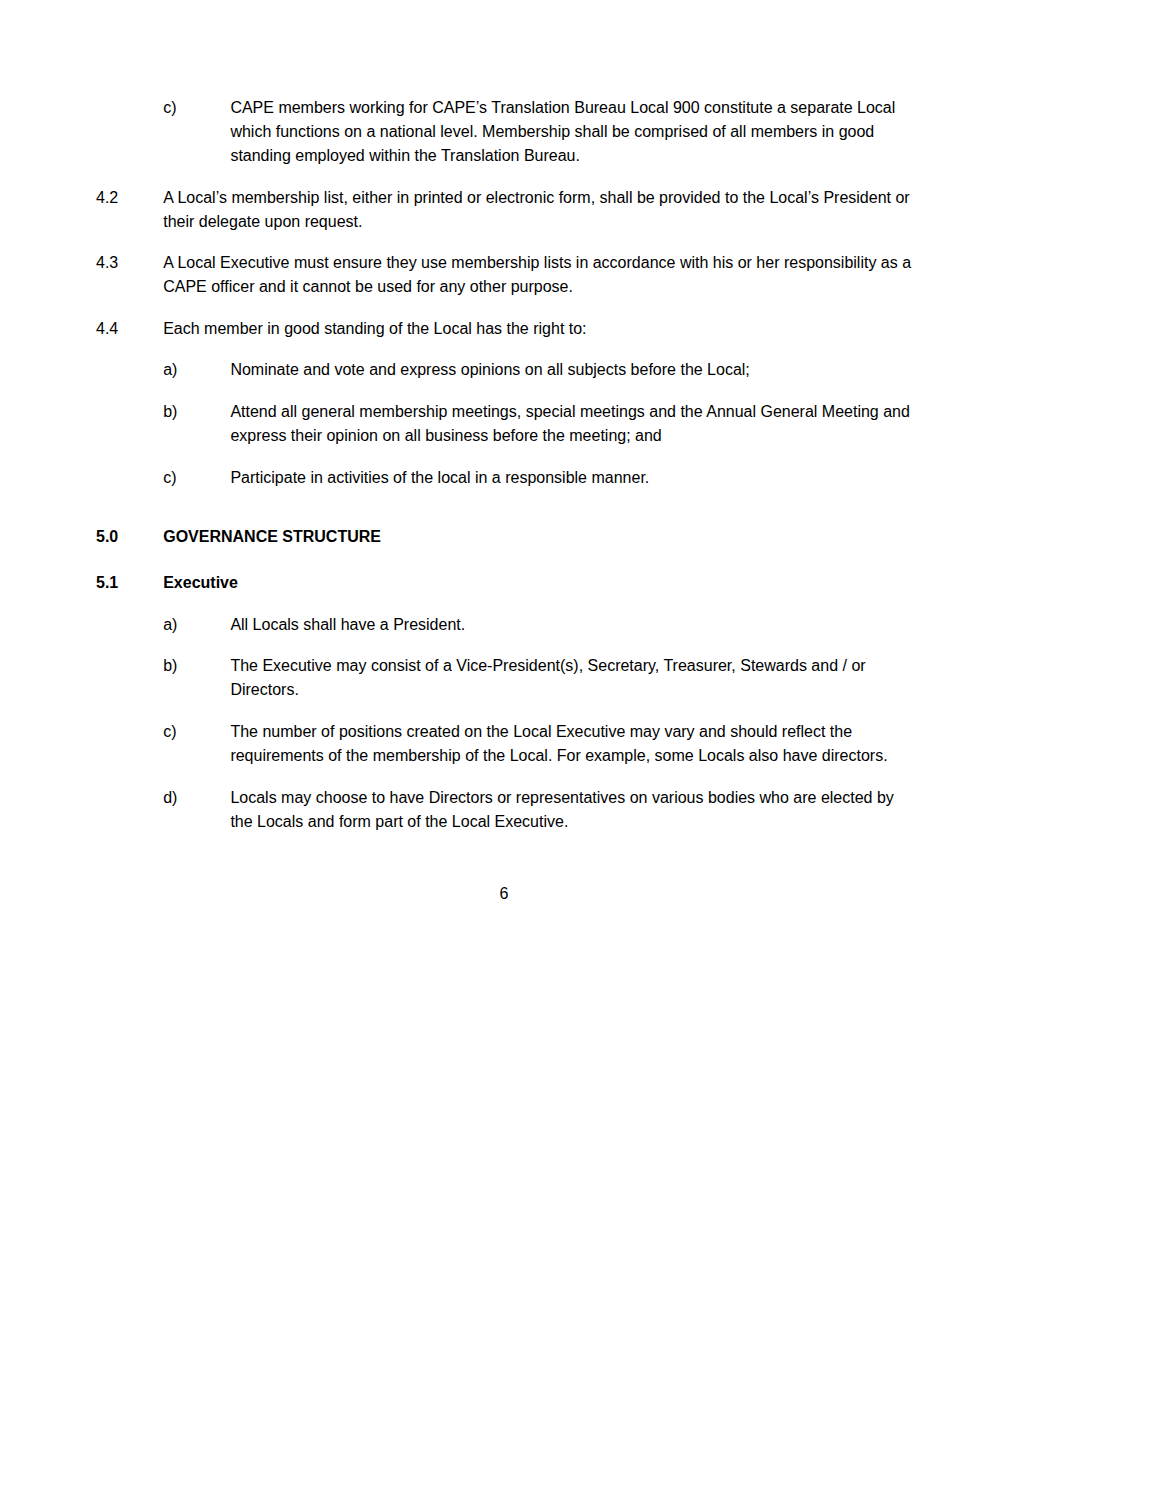c) CAPE members working for CAPE’s Translation Bureau Local 900 constitute a separate Local which functions on a national level. Membership shall be comprised of all members in good standing employed within the Translation Bureau.
4.2 A Local’s membership list, either in printed or electronic form, shall be provided to the Local’s President or their delegate upon request.
4.3 A Local Executive must ensure they use membership lists in accordance with his or her responsibility as a CAPE officer and it cannot be used for any other purpose.
4.4 Each member in good standing of the Local has the right to:
a) Nominate and vote and express opinions on all subjects before the Local;
b) Attend all general membership meetings, special meetings and the Annual General Meeting and express their opinion on all business before the meeting; and
c) Participate in activities of the local in a responsible manner.
5.0 GOVERNANCE STRUCTURE
5.1 Executive
a) All Locals shall have a President.
b) The Executive may consist of a Vice-President(s), Secretary, Treasurer, Stewards and / or Directors.
c) The number of positions created on the Local Executive may vary and should reflect the requirements of the membership of the Local. For example, some Locals also have directors.
d) Locals may choose to have Directors or representatives on various bodies who are elected by the Locals and form part of the Local Executive.
6